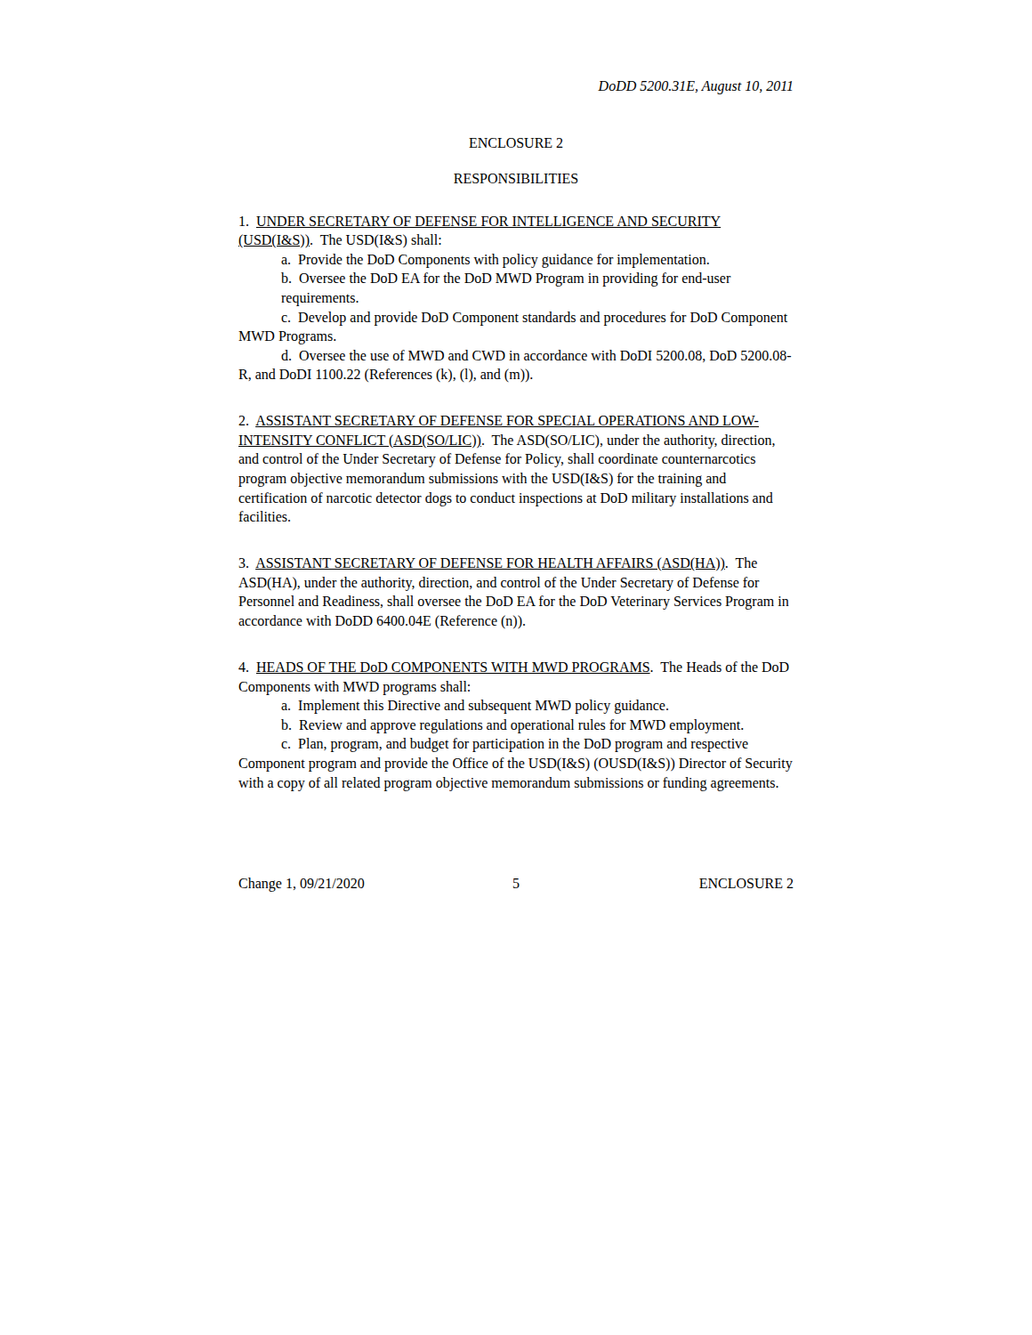DoDD 5200.31E, August 10, 2011
ENCLOSURE 2
RESPONSIBILITIES
1. UNDER SECRETARY OF DEFENSE FOR INTELLIGENCE AND SECURITY (USD(I&S)). The USD(I&S) shall:
a. Provide the DoD Components with policy guidance for implementation.
b. Oversee the DoD EA for the DoD MWD Program in providing for end-user requirements.
c. Develop and provide DoD Component standards and procedures for DoD Component MWD Programs.
d. Oversee the use of MWD and CWD in accordance with DoDI 5200.08, DoD 5200.08-R, and DoDI 1100.22 (References (k), (l), and (m)).
2. ASSISTANT SECRETARY OF DEFENSE FOR SPECIAL OPERATIONS AND LOW-INTENSITY CONFLICT (ASD(SO/LIC)). The ASD(SO/LIC), under the authority, direction, and control of the Under Secretary of Defense for Policy, shall coordinate counternarcotics program objective memorandum submissions with the USD(I&S) for the training and certification of narcotic detector dogs to conduct inspections at DoD military installations and facilities.
3. ASSISTANT SECRETARY OF DEFENSE FOR HEALTH AFFAIRS (ASD(HA)). The ASD(HA), under the authority, direction, and control of the Under Secretary of Defense for Personnel and Readiness, shall oversee the DoD EA for the DoD Veterinary Services Program in accordance with DoDD 6400.04E (Reference (n)).
4. HEADS OF THE DoD COMPONENTS WITH MWD PROGRAMS. The Heads of the DoD Components with MWD programs shall:
a. Implement this Directive and subsequent MWD policy guidance.
b. Review and approve regulations and operational rules for MWD employment.
c. Plan, program, and budget for participation in the DoD program and respective Component program and provide the Office of the USD(I&S) (OUSD(I&S)) Director of Security with a copy of all related program objective memorandum submissions or funding agreements.
| Change 1, 09/21/2020 | 5 | ENCLOSURE 2 |